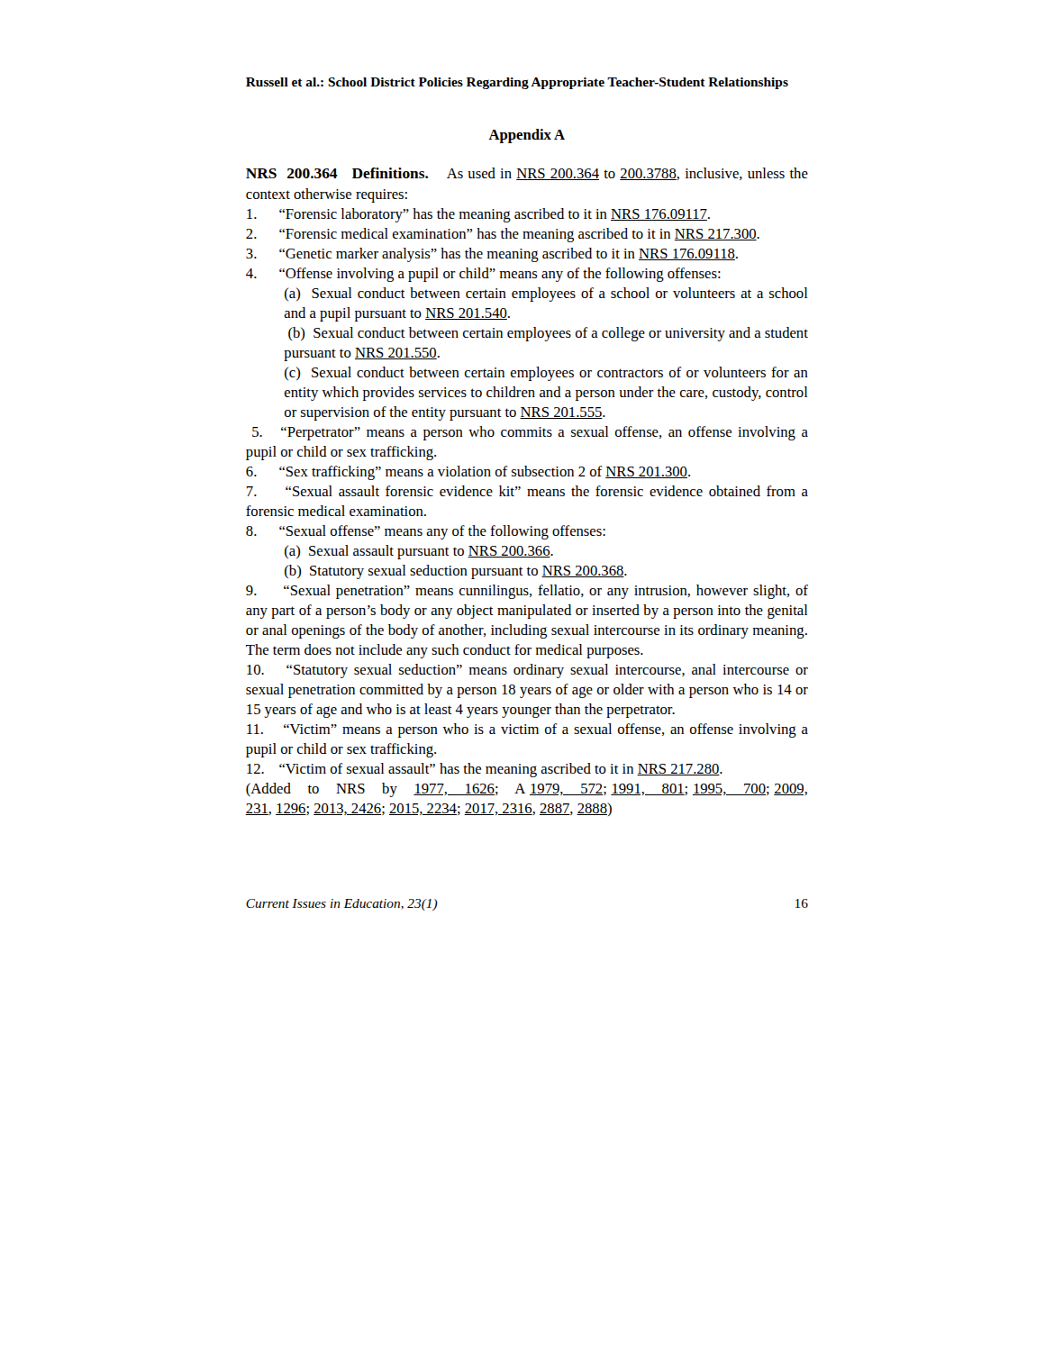Russell et al.: School District Policies Regarding Appropriate Teacher-Student Relationships
Appendix A
NRS 200.364 Definitions. As used in NRS 200.364 to 200.3788, inclusive, unless the context otherwise requires:
1. “Forensic laboratory” has the meaning ascribed to it in NRS 176.09117.
2. “Forensic medical examination” has the meaning ascribed to it in NRS 217.300.
3. “Genetic marker analysis” has the meaning ascribed to it in NRS 176.09118.
4. “Offense involving a pupil or child” means any of the following offenses:
(a) Sexual conduct between certain employees of a school or volunteers at a school and a pupil pursuant to NRS 201.540.
(b) Sexual conduct between certain employees of a college or university and a student pursuant to NRS 201.550.
(c) Sexual conduct between certain employees or contractors of or volunteers for an entity which provides services to children and a person under the care, custody, control or supervision of the entity pursuant to NRS 201.555.
5. “Perpetrator” means a person who commits a sexual offense, an offense involving a pupil or child or sex trafficking.
6. “Sex trafficking” means a violation of subsection 2 of NRS 201.300.
7. “Sexual assault forensic evidence kit” means the forensic evidence obtained from a forensic medical examination.
8. “Sexual offense” means any of the following offenses:
(a) Sexual assault pursuant to NRS 200.366.
(b) Statutory sexual seduction pursuant to NRS 200.368.
9. “Sexual penetration” means cunnilingus, fellatio, or any intrusion, however slight, of any part of a person’s body or any object manipulated or inserted by a person into the genital or anal openings of the body of another, including sexual intercourse in its ordinary meaning. The term does not include any such conduct for medical purposes.
10. “Statutory sexual seduction” means ordinary sexual intercourse, anal intercourse or sexual penetration committed by a person 18 years of age or older with a person who is 14 or 15 years of age and who is at least 4 years younger than the perpetrator.
11. “Victim” means a person who is a victim of a sexual offense, an offense involving a pupil or child or sex trafficking.
12. “Victim of sexual assault” has the meaning ascribed to it in NRS 217.280.
(Added to NRS by 1977, 1626; A 1979, 572; 1991, 801; 1995, 700; 2009, 231, 1296; 2013, 2426; 2015, 2234; 2017, 2316, 2887, 2888)
Current Issues in Education, 23(1)
16